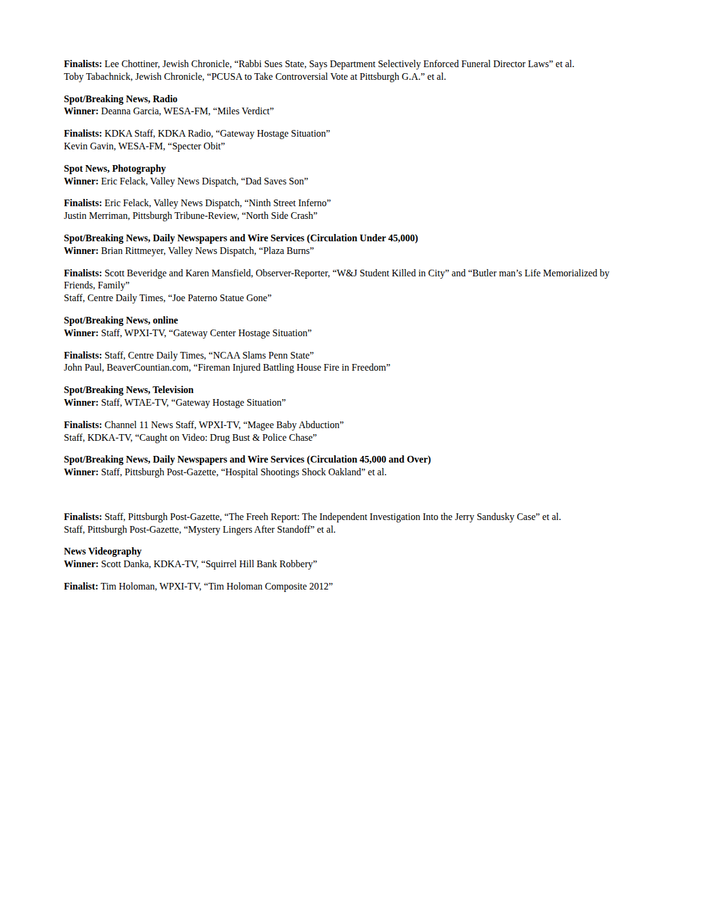Finalists: Lee Chottiner, Jewish Chronicle, “Rabbi Sues State, Says Department Selectively Enforced Funeral Director Laws” et al.
Toby Tabachnick, Jewish Chronicle, “PCUSA to Take Controversial Vote at Pittsburgh G.A.” et al.
Spot/Breaking News, Radio
Winner: Deanna Garcia, WESA-FM, “Miles Verdict”
Finalists: KDKA Staff, KDKA Radio, “Gateway Hostage Situation”
Kevin Gavin, WESA-FM, “Specter Obit”
Spot News, Photography
Winner: Eric Felack, Valley News Dispatch, “Dad Saves Son”
Finalists: Eric Felack, Valley News Dispatch, “Ninth Street Inferno”
Justin Merriman, Pittsburgh Tribune-Review, “North Side Crash”
Spot/Breaking News, Daily Newspapers and Wire Services (Circulation Under 45,000)
Winner: Brian Rittmeyer, Valley News Dispatch, “Plaza Burns”
Finalists: Scott Beveridge and Karen Mansfield, Observer-Reporter, “W&J Student Killed in City” and “Butler man’s Life Memorialized by Friends, Family”
Staff, Centre Daily Times, “Joe Paterno Statue Gone”
Spot/Breaking News, online
Winner: Staff, WPXI-TV, “Gateway Center Hostage Situation”
Finalists: Staff, Centre Daily Times, “NCAA Slams Penn State”
John Paul, BeaverCountian.com, “Fireman Injured Battling House Fire in Freedom”
Spot/Breaking News, Television
Winner: Staff, WTAE-TV, “Gateway Hostage Situation”
Finalists: Channel 11 News Staff, WPXI-TV, “Magee Baby Abduction”
Staff, KDKA-TV, “Caught on Video: Drug Bust & Police Chase”
Spot/Breaking News, Daily Newspapers and Wire Services (Circulation 45,000 and Over)
Winner: Staff, Pittsburgh Post-Gazette, “Hospital Shootings Shock Oakland” et al.
Finalists: Staff, Pittsburgh Post-Gazette, “The Freeh Report: The Independent Investigation Into the Jerry Sandusky Case” et al.
Staff, Pittsburgh Post-Gazette, “Mystery Lingers After Standoff” et al.
News Videography
Winner: Scott Danka, KDKA-TV, “Squirrel Hill Bank Robbery”
Finalist: Tim Holoman, WPXI-TV, “Tim Holoman Composite 2012”